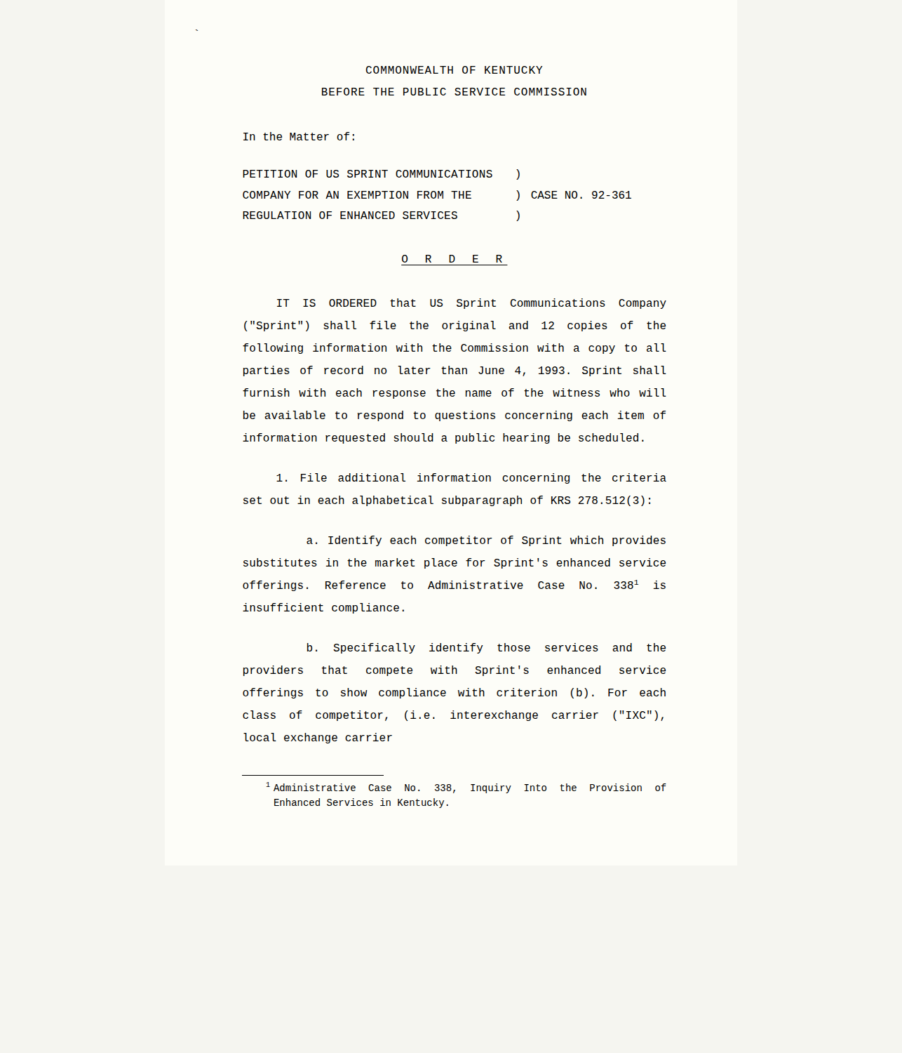`
COMMONWEALTH OF KENTUCKY
BEFORE THE PUBLIC SERVICE COMMISSION
In the Matter of:
| PETITION OF US SPRINT COMMUNICATIONS COMPANY FOR AN EXEMPTION FROM THE REGULATION OF ENHANCED SERVICES | ) ) ) | CASE NO. 92-361 |
O R D E R
IT IS ORDERED that US Sprint Communications Company ("Sprint") shall file the original and 12 copies of the following information with the Commission with a copy to all parties of record no later than June 4, 1993. Sprint shall furnish with each response the name of the witness who will be available to respond to questions concerning each item of information requested should a public hearing be scheduled.
1. File additional information concerning the criteria set out in each alphabetical subparagraph of KRS 278.512(3):
a. Identify each competitor of Sprint which provides substitutes in the market place for Sprint's enhanced service offerings. Reference to Administrative Case No. 3381 is insufficient compliance.
b. Specifically identify those services and the providers that compete with Sprint's enhanced service offerings to show compliance with criterion (b). For each class of competitor, (i.e. interexchange carrier ("IXC"), local exchange carrier
1 Administrative Case No. 338, Inquiry Into the Provision of Enhanced Services in Kentucky.